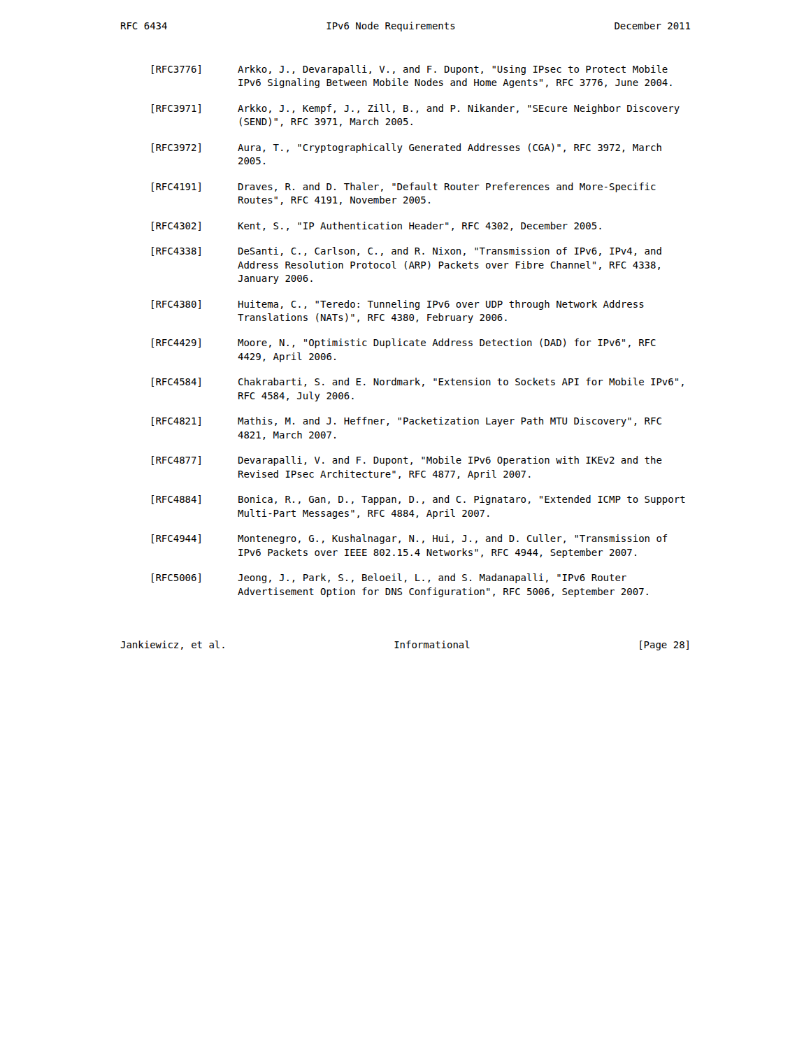RFC 6434 IPv6 Node Requirements December 2011
[RFC3776]
Arkko, J., Devarapalli, V., and F. Dupont, "Using IPsec to Protect Mobile IPv6 Signaling Between Mobile Nodes and Home Agents", RFC 3776, June 2004.
[RFC3971]
Arkko, J., Kempf, J., Zill, B., and P. Nikander, "SEcure Neighbor Discovery (SEND)", RFC 3971, March 2005.
[RFC3972]
Aura, T., "Cryptographically Generated Addresses (CGA)", RFC 3972, March 2005.
[RFC4191]
Draves, R. and D. Thaler, "Default Router Preferences and More-Specific Routes", RFC 4191, November 2005.
[RFC4302]
Kent, S., "IP Authentication Header", RFC 4302, December 2005.
[RFC4338]
DeSanti, C., Carlson, C., and R. Nixon, "Transmission of IPv6, IPv4, and Address Resolution Protocol (ARP) Packets over Fibre Channel", RFC 4338, January 2006.
[RFC4380]
Huitema, C., "Teredo: Tunneling IPv6 over UDP through Network Address Translations (NATs)", RFC 4380, February 2006.
[RFC4429]
Moore, N., "Optimistic Duplicate Address Detection (DAD) for IPv6", RFC 4429, April 2006.
[RFC4584]
Chakrabarti, S. and E. Nordmark, "Extension to Sockets API for Mobile IPv6", RFC 4584, July 2006.
[RFC4821]
Mathis, M. and J. Heffner, "Packetization Layer Path MTU Discovery", RFC 4821, March 2007.
[RFC4877]
Devarapalli, V. and F. Dupont, "Mobile IPv6 Operation with IKEv2 and the Revised IPsec Architecture", RFC 4877, April 2007.
[RFC4884]
Bonica, R., Gan, D., Tappan, D., and C. Pignataro, "Extended ICMP to Support Multi-Part Messages", RFC 4884, April 2007.
[RFC4944]
Montenegro, G., Kushalnagar, N., Hui, J., and D. Culler, "Transmission of IPv6 Packets over IEEE 802.15.4 Networks", RFC 4944, September 2007.
[RFC5006]
Jeong, J., Park, S., Beloeil, L., and S. Madanapalli, "IPv6 Router Advertisement Option for DNS Configuration", RFC 5006, September 2007.
Jankiewicz, et al. Informational [Page 28]